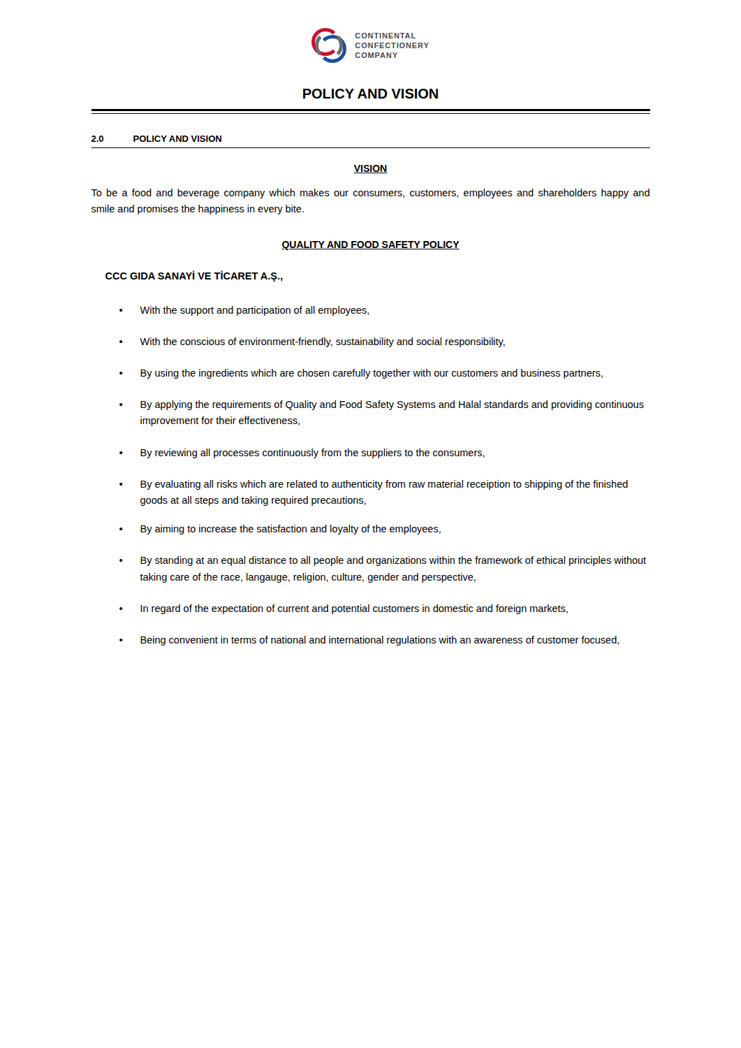Continental
Confectionery
Company
POLICY AND VISION
2.0 POLICY AND VISION
VISION
To be a food and beverage company which makes our consumers, customers, employees and shareholders happy and smile and promises the happiness in every bite.
QUALITY AND FOOD SAFETY POLICY
CCC GIDA SANAYİ VE TİCARET A.Ş.,
With the support and participation of all employees,
With the conscious of environment-friendly, sustainability and social responsibility,
By using the ingredients which are chosen carefully together with our customers and business partners,
By applying the requirements of Quality and Food Safety Systems and Halal standards and providing continuous improvement for their effectiveness,
By reviewing all processes continuously from the suppliers to the consumers,
By evaluating all risks which are related to authenticity from raw material receiption to shipping of the finished goods at all steps and taking required precautions,
By aiming to increase the satisfaction and loyalty of the employees,
By standing at an equal distance to all people and organizations within the framework of ethical principles without taking care of the race, langauge, religion, culture, gender and perspective,
In regard of the expectation of current and potential customers in domestic and foreign markets,
Being convenient in terms of national and international regulations with an awareness of customer focused,